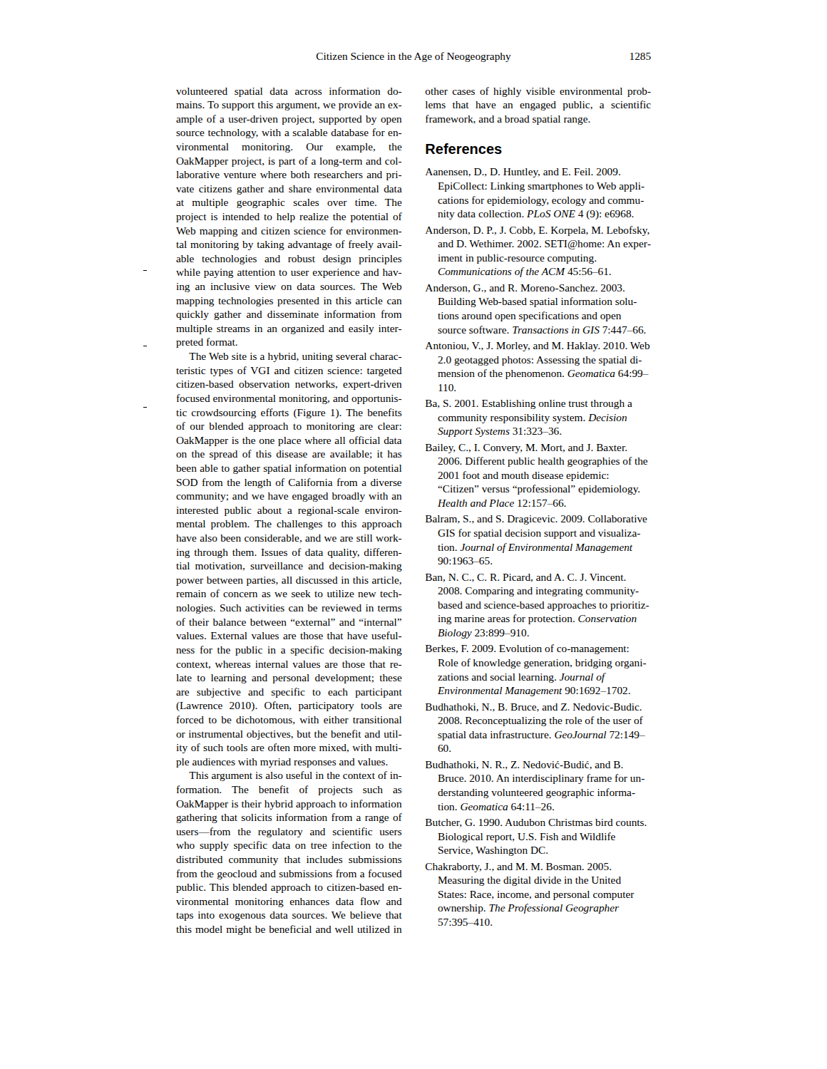Citizen Science in the Age of Neogeography 1285
volunteered spatial data across information domains. To support this argument, we provide an example of a user-driven project, supported by open source technology, with a scalable database for environmental monitoring. Our example, the OakMapper project, is part of a long-term and collaborative venture where both researchers and private citizens gather and share environmental data at multiple geographic scales over time. The project is intended to help realize the potential of Web mapping and citizen science for environmental monitoring by taking advantage of freely available technologies and robust design principles while paying attention to user experience and having an inclusive view on data sources. The Web mapping technologies presented in this article can quickly gather and disseminate information from multiple streams in an organized and easily interpreted format.
The Web site is a hybrid, uniting several characteristic types of VGI and citizen science: targeted citizen-based observation networks, expert-driven focused environmental monitoring, and opportunistic crowdsourcing efforts (Figure 1). The benefits of our blended approach to monitoring are clear: OakMapper is the one place where all official data on the spread of this disease are available; it has been able to gather spatial information on potential SOD from the length of California from a diverse community; and we have engaged broadly with an interested public about a regional-scale environmental problem. The challenges to this approach have also been considerable, and we are still working through them. Issues of data quality, differential motivation, surveillance and decision-making power between parties, all discussed in this article, remain of concern as we seek to utilize new technologies. Such activities can be reviewed in terms of their balance between “external” and “internal” values. External values are those that have usefulness for the public in a specific decision-making context, whereas internal values are those that relate to learning and personal development; these are subjective and specific to each participant (Lawrence 2010). Often, participatory tools are forced to be dichotomous, with either transitional or instrumental objectives, but the benefit and utility of such tools are often more mixed, with multiple audiences with myriad responses and values.
This argument is also useful in the context of information. The benefit of projects such as OakMapper is their hybrid approach to information gathering that solicits information from a range of users—from the regulatory and scientific users who supply specific data on tree infection to the distributed community that includes submissions from the geocloud and submissions from a focused public. This blended approach to citizen-based environmental monitoring enhances data flow and taps into exogenous data sources. We believe that this model might be beneficial and well utilized in other cases of highly visible environmental problems that have an engaged public, a scientific framework, and a broad spatial range.
References
Aanensen, D., D. Huntley, and E. Feil. 2009. EpiCollect: Linking smartphones to Web applications for epidemiology, ecology and community data collection. PLoS ONE 4 (9): e6968.
Anderson, D. P., J. Cobb, E. Korpela, M. Lebofsky, and D. Wethimer. 2002. SETI@home: An experiment in public-resource computing. Communications of the ACM 45:56–61.
Anderson, G., and R. Moreno-Sanchez. 2003. Building Web-based spatial information solutions around open specifications and open source software. Transactions in GIS 7:447–66.
Antoniou, V., J. Morley, and M. Haklay. 2010. Web 2.0 geotagged photos: Assessing the spatial dimension of the phenomenon. Geomatica 64:99–110.
Ba, S. 2001. Establishing online trust through a community responsibility system. Decision Support Systems 31:323–36.
Bailey, C., I. Convery, M. Mort, and J. Baxter. 2006. Different public health geographies of the 2001 foot and mouth disease epidemic: “Citizen” versus “professional” epidemiology. Health and Place 12:157–66.
Balram, S., and S. Dragicevic. 2009. Collaborative GIS for spatial decision support and visualization. Journal of Environmental Management 90:1963–65.
Ban, N. C., C. R. Picard, and A. C. J. Vincent. 2008. Comparing and integrating community-based and science-based approaches to prioritizing marine areas for protection. Conservation Biology 23:899–910.
Berkes, F. 2009. Evolution of co-management: Role of knowledge generation, bridging organizations and social learning. Journal of Environmental Management 90:1692–1702.
Budhathoki, N., B. Bruce, and Z. Nedovic-Budic. 2008. Reconceptualizing the role of the user of spatial data infrastructure. GeoJournal 72:149–60.
Budhathoki, N. R., Z. Nedović-Budić, and B. Bruce. 2010. An interdisciplinary frame for understanding volunteered geographic information. Geomatica 64:11–26.
Butcher, G. 1990. Audubon Christmas bird counts. Biological report, U.S. Fish and Wildlife Service, Washington DC.
Chakraborty, J., and M. M. Bosman. 2005. Measuring the digital divide in the United States: Race, income, and personal computer ownership. The Professional Geographer 57:395–410.